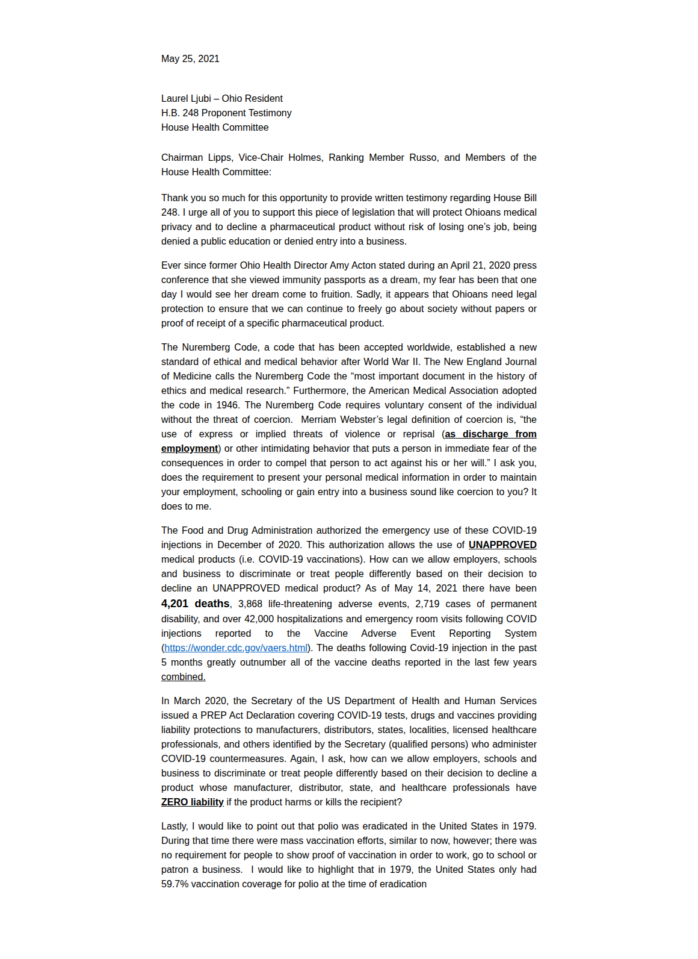May 25, 2021
Laurel Ljubi – Ohio Resident
H.B. 248 Proponent Testimony
House Health Committee
Chairman Lipps, Vice-Chair Holmes, Ranking Member Russo, and Members of the House Health Committee:
Thank you so much for this opportunity to provide written testimony regarding House Bill 248. I urge all of you to support this piece of legislation that will protect Ohioans medical privacy and to decline a pharmaceutical product without risk of losing one’s job, being denied a public education or denied entry into a business.
Ever since former Ohio Health Director Amy Acton stated during an April 21, 2020 press conference that she viewed immunity passports as a dream, my fear has been that one day I would see her dream come to fruition. Sadly, it appears that Ohioans need legal protection to ensure that we can continue to freely go about society without papers or proof of receipt of a specific pharmaceutical product.
The Nuremberg Code, a code that has been accepted worldwide, established a new standard of ethical and medical behavior after World War II. The New England Journal of Medicine calls the Nuremberg Code the “most important document in the history of ethics and medical research.” Furthermore, the American Medical Association adopted the code in 1946. The Nuremberg Code requires voluntary consent of the individual without the threat of coercion. Merriam Webster’s legal definition of coercion is, “the use of express or implied threats of violence or reprisal (as discharge from employment) or other intimidating behavior that puts a person in immediate fear of the consequences in order to compel that person to act against his or her will.” I ask you, does the requirement to present your personal medical information in order to maintain your employment, schooling or gain entry into a business sound like coercion to you? It does to me.
The Food and Drug Administration authorized the emergency use of these COVID-19 injections in December of 2020. This authorization allows the use of UNAPPROVED medical products (i.e. COVID-19 vaccinations). How can we allow employers, schools and business to discriminate or treat people differently based on their decision to decline an UNAPPROVED medical product? As of May 14, 2021 there have been 4,201 deaths, 3,868 life-threatening adverse events, 2,719 cases of permanent disability, and over 42,000 hospitalizations and emergency room visits following COVID injections reported to the Vaccine Adverse Event Reporting System (https://wonder.cdc.gov/vaers.html). The deaths following Covid-19 injection in the past 5 months greatly outnumber all of the vaccine deaths reported in the last few years combined.
In March 2020, the Secretary of the US Department of Health and Human Services issued a PREP Act Declaration covering COVID-19 tests, drugs and vaccines providing liability protections to manufacturers, distributors, states, localities, licensed healthcare professionals, and others identified by the Secretary (qualified persons) who administer COVID-19 countermeasures. Again, I ask, how can we allow employers, schools and business to discriminate or treat people differently based on their decision to decline a product whose manufacturer, distributor, state, and healthcare professionals have ZERO liability if the product harms or kills the recipient?
Lastly, I would like to point out that polio was eradicated in the United States in 1979. During that time there were mass vaccination efforts, similar to now, however; there was no requirement for people to show proof of vaccination in order to work, go to school or patron a business. I would like to highlight that in 1979, the United States only had 59.7% vaccination coverage for polio at the time of eradication